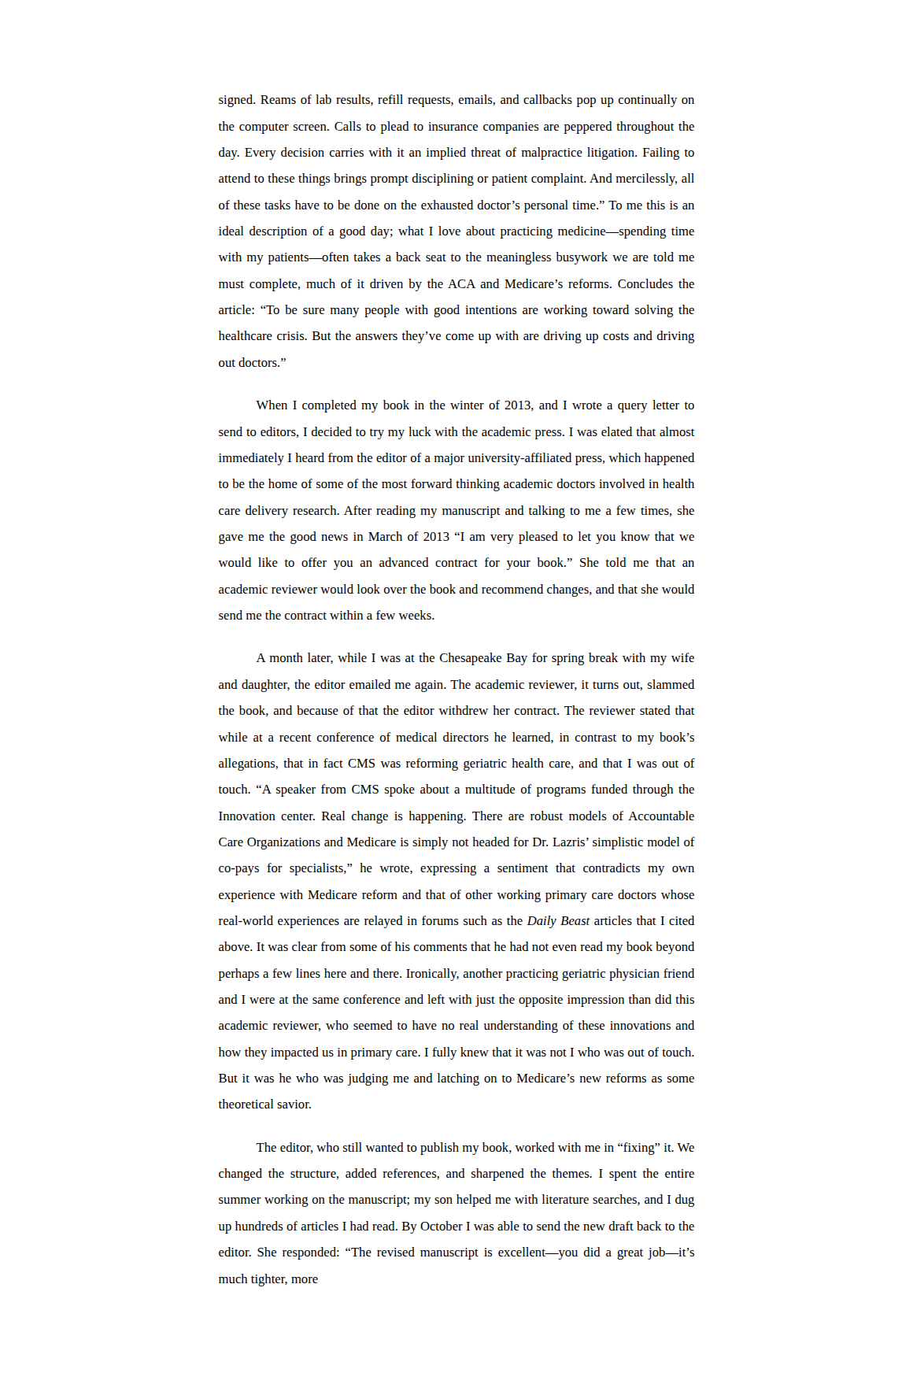signed. Reams of lab results, refill requests, emails, and callbacks pop up continually on the computer screen. Calls to plead to insurance companies are peppered throughout the day. Every decision carries with it an implied threat of malpractice litigation. Failing to attend to these things brings prompt disciplining or patient complaint. And mercilessly, all of these tasks have to be done on the exhausted doctor’s personal time.” To me this is an ideal description of a good day; what I love about practicing medicine—spending time with my patients—often takes a back seat to the meaningless busywork we are told me must complete, much of it driven by the ACA and Medicare’s reforms. Concludes the article: “To be sure many people with good intentions are working toward solving the healthcare crisis. But the answers they’ve come up with are driving up costs and driving out doctors.”
When I completed my book in the winter of 2013, and I wrote a query letter to send to editors, I decided to try my luck with the academic press. I was elated that almost immediately I heard from the editor of a major university-affiliated press, which happened to be the home of some of the most forward thinking academic doctors involved in health care delivery research. After reading my manuscript and talking to me a few times, she gave me the good news in March of 2013 “I am very pleased to let you know that we would like to offer you an advanced contract for your book.” She told me that an academic reviewer would look over the book and recommend changes, and that she would send me the contract within a few weeks.
A month later, while I was at the Chesapeake Bay for spring break with my wife and daughter, the editor emailed me again. The academic reviewer, it turns out, slammed the book, and because of that the editor withdrew her contract. The reviewer stated that while at a recent conference of medical directors he learned, in contrast to my book’s allegations, that in fact CMS was reforming geriatric health care, and that I was out of touch. “A speaker from CMS spoke about a multitude of programs funded through the Innovation center. Real change is happening. There are robust models of Accountable Care Organizations and Medicare is simply not headed for Dr. Lazris’ simplistic model of co-pays for specialists,” he wrote, expressing a sentiment that contradicts my own experience with Medicare reform and that of other working primary care doctors whose real-world experiences are relayed in forums such as the Daily Beast articles that I cited above. It was clear from some of his comments that he had not even read my book beyond perhaps a few lines here and there. Ironically, another practicing geriatric physician friend and I were at the same conference and left with just the opposite impression than did this academic reviewer, who seemed to have no real understanding of these innovations and how they impacted us in primary care. I fully knew that it was not I who was out of touch. But it was he who was judging me and latching on to Medicare’s new reforms as some theoretical savior.
The editor, who still wanted to publish my book, worked with me in “fixing” it. We changed the structure, added references, and sharpened the themes. I spent the entire summer working on the manuscript; my son helped me with literature searches, and I dug up hundreds of articles I had read. By October I was able to send the new draft back to the editor. She responded: “The revised manuscript is excellent—you did a great job—it’s much tighter, more